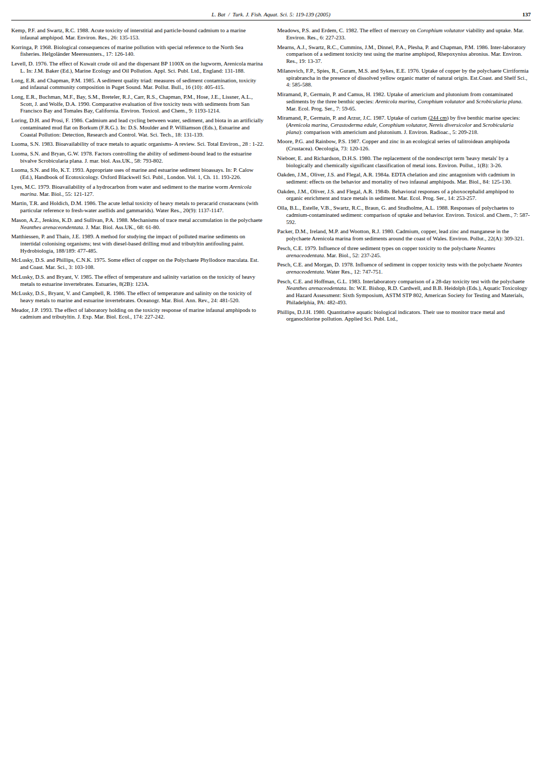L. Bat / Turk. J. Fish. Aquat. Sci. 5: 119-139 (2005) 137
Kemp, P.F. and Swartz, R.C. 1988. Acute toxicity of interstitial and particle-bound cadmium to a marine infaunal amphipod. Mar. Environ. Res., 26: 135-153.
Korringa, P. 1968. Biological consequences of marine pollution with special reference to the North Sea fisheries. Helgoländer Meeresunters., 17: 126-140.
Levell, D. 1976. The effect of Kuwait crude oil and the dispersant BP 1100X on the lugworm, Arenicola marina L. In: J.M. Baker (Ed.), Marine Ecology and Oil Pollution. Appl. Sci. Publ. Ltd., England: 131-188.
Long, E.R. and Chapman, P.M. 1985. A sediment quality triad: measures of sediment contamination, toxicity and infaunal community composition in Puget Sound. Mar. Pollut. Bull., 16 (10): 405-415.
Long, E.R., Buchman, M.F., Bay, S.M., Breteler, R.J., Carr, R.S., Chapman, P.M., Hose, J.E., Lissner, A.L., Scott, J. and Wolfe, D.A. 1990. Comparative evaluation of five toxicity tests with sediments from San Francisco Bay and Tomales Bay, California. Environ. Toxicol. and Chem., 9: 1193-1214.
Loring, D.H. and Prosi, F. 1986. Cadmium and lead cycling between water, sediment, and biota in an artificially contaminated mud flat on Borkum (F.R.G.). In: D.S. Moulder and P. Williamson (Eds.), Estuarine and Coastal Pollution: Detection, Research and Control. Wat. Sci. Tech., 18: 131-139.
Luoma, S.N. 1983. Bioavailability of trace metals to aquatic organisms- A review. Sci. Total Environ., 28 : 1-22.
Luoma, S.N. and Bryan, G.W. 1978. Factors controlling the ability of sediment-bound lead to the estuarine bivalve Scrobicularia plana. J. mar. biol. Ass.UK., 58: 793-802.
Luoma, S.N. and Ho, K.T. 1993. Appropriate uses of marine and estuarine sediment bioassays. In: P. Calow (Ed.), Handbook of Ecotoxicology. Oxford Blackwell Sci. Publ., London. Vol. 1, Ch. 11. 193-226.
Lyes, M.C. 1979. Bioavailability of a hydrocarbon from water and sediment to the marine worm Arenicola marina. Mar. Biol., 55: 121-127.
Martin, T.R. and Holdich, D.M. 1986. The acute lethal toxicity of heavy metals to peracarid crustaceans (with particular reference to fresh-water asellids and gammarids). Water Res., 20(9): 1137-1147.
Mason, A.Z., Jenkins, K.D. and Sullivan, P.A. 1988. Mechanisms of trace metal accumulation in the polychaete Neanthes arenaceondentata. J. Mar. Biol. Ass.UK., 68: 61-80.
Matthiessen, P. and Thain, J.E. 1989. A method for studying the impact of polluted marine sediments on intertidal colonising organisms; test with diesel-based drilling mud and tributyltin antifouling paint. Hydrobiologia, 188/189: 477-485.
McLusky, D.S. and Phillips, C.N.K. 1975. Some effect of copper on the Polychaete Phyllodoce maculata. Est. and Coast. Mar. Sci., 3: 103-108.
McLusky, D.S. and Bryant, V. 1985. The effect of temperature and salinity variation on the toxicity of heavy metals to estuarine invertebrates. Estuaries, 8(2B): 123A.
McLusky, D.S., Bryant, V. and Campbell, R. 1986. The effect of temperature and salinity on the toxicity of heavy metals to marine and estuarine invertebrates. Oceanogr. Mar. Biol. Ann. Rev., 24: 481-520.
Meador, J.P. 1993. The effect of laboratory holding on the toxicity response of marine infaunal amphipods to cadmium and tributyltin. J. Exp. Mar. Biol. Ecol., 174: 227-242.
Meadows, P.S. and Erdem, C. 1982. The effect of mercury on Corophium volutator viability and uptake. Mar. Environ. Res., 6: 227-233.
Mearns, A.J., Swartz, R.C., Cummins, J.M., Dinnel, P.A., Plesha, P. and Chapman, P.M. 1986. Inter-laboratory comparison of a sediment toxicity test using the marine amphipod, Rhepoxynius abronius. Mar. Environ. Res., 19: 13-37.
Milanovich, F.P., Spies, R., Guram, M.S. and Sykes, E.E. 1976. Uptake of copper by the polychaete Cirriformia spirabrancha in the presence of dissolved yellow organic matter of natural origin. Est.Coast. and Shelf Sci., 4: 585-588.
Miramand, P., Germain, P. and Camus, H. 1982. Uptake of americium and plutonium from contaminated sediments by the three benthic species: Arenicola marina, Corophium volutator and Scrobicularia plana. Mar. Ecol. Prog. Ser., 7: 59-65.
Miramand, P., Germain, P. and Arzur, J.C. 1987. Uptake of curium (244 cm) by five benthic marine species: (Arenicola marina, Cerastoderma edule, Corophium volutator, Nereis diversicolor and Scrobicularia plana): comparison with americium and plutonium. J. Environ. Radioac., 5: 209-218.
Moore, P.G. and Rainbow, P.S. 1987. Copper and zinc in an ecological series of talitroidean amphipoda (Crustacea). Oecologia, 73: 120-126.
Nieboer, E. and Richardson, D.H.S. 1980. The replacement of the nondescript term 'heavy metals' by a biologically and chemically significant classification of metal ions. Environ. Pollut., 1(B): 3-26.
Oakden, J.M., Oliver, J.S. and Flegal, A.R. 1984a. EDTA chelation and zinc antagonism with cadmium in sediment: effects on the behavior and mortality of two infaunal amphipods. Mar. Biol., 84: 125-130.
Oakden, J.M., Oliver, J.S. and Flegal, A.R. 1984b. Behavioral responses of a phoxocephalid amphipod to organic enrichment and trace metals in sediment. Mar. Ecol. Prog. Ser., 14: 253-257.
Olla, B.L., Estelle, V.B., Swartz, R.C., Braun, G. and Studholme, A.L. 1988. Responses of polychaetes to cadmium-contaminated sediment: comparison of uptake and behavior. Environ. Toxicol. and Chem., 7: 587-592.
Packer, D.M., Ireland, M.P. and Wootton, R.J. 1980. Cadmium, copper, lead zinc and manganese in the polychaete Arenicola marina from sediments around the coast of Wales. Environ. Pollut., 22(A): 309-321.
Pesch, C.E. 1979. Influence of three sediment types on copper toxicity to the polychaete Neantes arenaceodentata. Mar. Biol., 52: 237-245.
Pesch, C.E. and Morgan, D. 1978. Influence of sediment in copper toxicity tests with the polychaete Neantes arenaceodentata. Water Res., 12: 747-751.
Pesch, C.E. and Hoffman, G.L. 1983. Interlaboratory comparison of a 28-day toxicity test with the polychaete Neanthes arenaceodentata. In: W.E. Bishop, R.D. Cardwell, and B.B. Heidolph (Eds.), Aquatic Toxicology and Hazard Assessment: Sixth Symposium, ASTM STP 802, American Society for Testing and Materials, Philadelphia, PA: 482-493.
Phillips, D.J.H. 1980. Quantitative aquatic biological indicators. Their use to monitor trace metal and organochlorine pollution. Applied Sci. Publ. Ltd.,